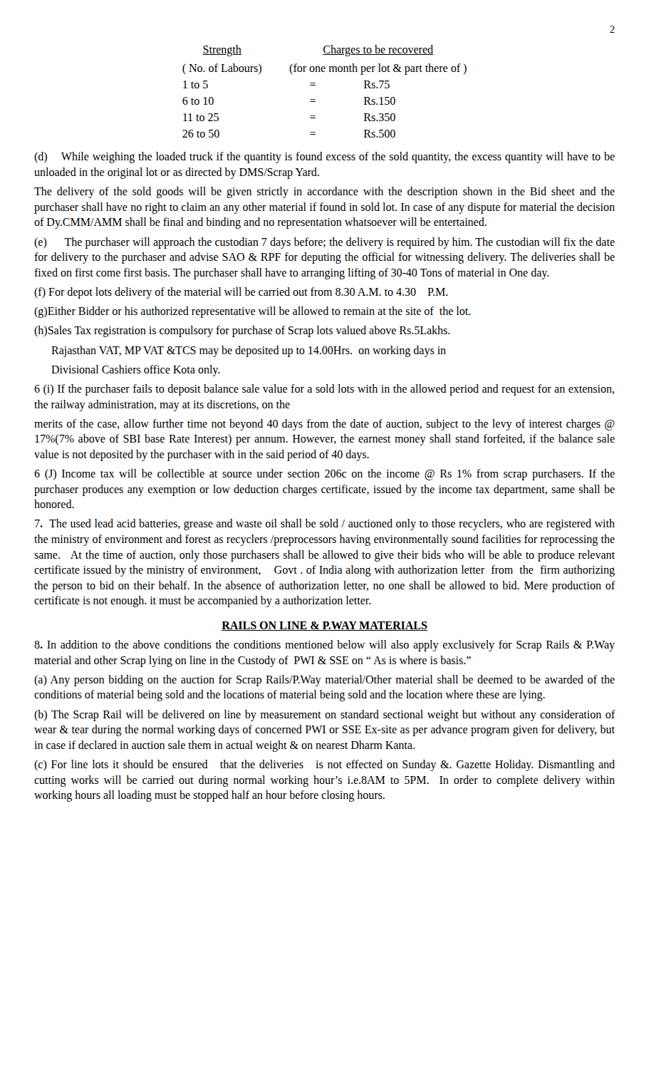2
| Strength | Charges to be recovered |
| --- | --- |
| ( No. of Labours) | (for one month per lot & part there of ) |
| 1 to 5 | = | Rs.75 |
| 6 to 10 | = | Rs.150 |
| 11 to 25 | = | Rs.350 |
| 26 to 50 | = | Rs.500 |
(d) While weighing the loaded truck if the quantity is found excess of the sold quantity, the excess quantity will have to be unloaded in the original lot or as directed by DMS/Scrap Yard.
The delivery of the sold goods will be given strictly in accordance with the description shown in the Bid sheet and the purchaser shall have no right to claim an any other material if found in sold lot. In case of any dispute for material the decision of Dy.CMM/AMM shall be final and binding and no representation whatsoever will be entertained.
(e) The purchaser will approach the custodian 7 days before; the delivery is required by him. The custodian will fix the date for delivery to the purchaser and advise SAO & RPF for deputing the official for witnessing delivery. The deliveries shall be fixed on first come first basis. The purchaser shall have to arranging lifting of 30-40 Tons of material in One day.
(f) For depot lots delivery of the material will be carried out from 8.30 A.M. to 4.30 P.M.
(g)Either Bidder or his authorized representative will be allowed to remain at the site of the lot.
(h)Sales Tax registration is compulsory for purchase of Scrap lots valued above Rs.5Lakhs.
Rajasthan VAT, MP VAT &TCS may be deposited up to 14.00Hrs. on working days in
Divisional Cashiers office Kota only.
6 (i) If the purchaser fails to deposit balance sale value for a sold lots with in the allowed period and request for an extension, the railway administration, may at its discretions, on the
merits of the case, allow further time not beyond 40 days from the date of auction, subject to the levy of interest charges @ 17%(7% above of SBI base Rate Interest) per annum. However, the earnest money shall stand forfeited, if the balance sale value is not deposited by the purchaser with in the said period of 40 days.
6 (J) Income tax will be collectible at source under section 206c on the income @ Rs 1% from scrap purchasers. If the purchaser produces any exemption or low deduction charges certificate, issued by the income tax department, same shall be honored.
7. The used lead acid batteries, grease and waste oil shall be sold / auctioned only to those recyclers, who are registered with the ministry of environment and forest as recyclers /preprocessors having environmentally sound facilities for reprocessing the same. At the time of auction, only those purchasers shall be allowed to give their bids who will be able to produce relevant certificate issued by the ministry of environment, Govt . of India along with authorization letter from the firm authorizing the person to bid on their behalf. In the absence of authorization letter, no one shall be allowed to bid. Mere production of certificate is not enough. it must be accompanied by a authorization letter.
RAILS ON LINE & P.WAY MATERIALS
8. In addition to the above conditions the conditions mentioned below will also apply exclusively for Scrap Rails & P.Way material and other Scrap lying on line in the Custody of PWI & SSE on “ As is where is basis.”
(a) Any person bidding on the auction for Scrap Rails/P.Way material/Other material shall be deemed to be awarded of the conditions of material being sold and the locations of material being sold and the location where these are lying.
(b) The Scrap Rail will be delivered on line by measurement on standard sectional weight but without any consideration of wear & tear during the normal working days of concerned PWI or SSE Ex-site as per advance program given for delivery, but in case if declared in auction sale them in actual weight & on nearest Dharm Kanta.
(c) For line lots it should be ensured that the deliveries is not effected on Sunday &. Gazette Holiday. Dismantling and cutting works will be carried out during normal working hour’s i.e.8AM to 5PM. In order to complete delivery within working hours all loading must be stopped half an hour before closing hours.